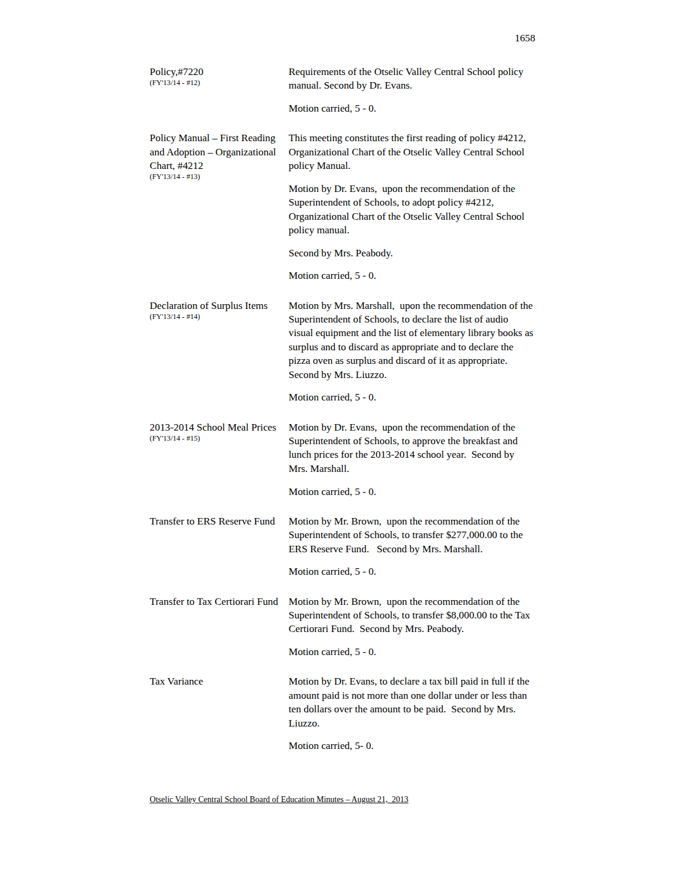1658
| Policy,#7220 (FY'13/14 - #12) | Requirements of the Otselic Valley Central School policy manual. Second by Dr. Evans. Motion carried, 5 - 0. |
| Policy Manual – First Reading and Adoption – Organizational Chart, #4212 (FY'13/14 - #13) | This meeting constitutes the first reading of policy #4212, Organizational Chart of the Otselic Valley Central School policy Manual. Motion by Dr. Evans, upon the recommendation of the Superintendent of Schools, to adopt policy #4212, Organizational Chart of the Otselic Valley Central School policy manual. Second by Mrs. Peabody. Motion carried, 5 - 0. |
| Declaration of Surplus Items (FY'13/14 - #14) | Motion by Mrs. Marshall, upon the recommendation of the Superintendent of Schools, to declare the list of audio visual equipment and the list of elementary library books as surplus and to discard as appropriate and to declare the pizza oven as surplus and discard of it as appropriate. Second by Mrs. Liuzzo. Motion carried, 5 - 0. |
| 2013-2014 School Meal Prices (FY'13/14 - #15) | Motion by Dr. Evans, upon the recommendation of the Superintendent of Schools, to approve the breakfast and lunch prices for the 2013-2014 school year. Second by Mrs. Marshall. Motion carried, 5 - 0. |
| Transfer to ERS Reserve Fund | Motion by Mr. Brown, upon the recommendation of the Superintendent of Schools, to transfer $277,000.00 to the ERS Reserve Fund. Second by Mrs. Marshall. Motion carried, 5 - 0. |
| Transfer to Tax Certiorari Fund | Motion by Mr. Brown, upon the recommendation of the Superintendent of Schools, to transfer $8,000.00 to the Tax Certiorari Fund. Second by Mrs. Peabody. Motion carried, 5 - 0. |
| Tax Variance | Motion by Dr. Evans, to declare a tax bill paid in full if the amount paid is not more than one dollar under or less than ten dollars over the amount to be paid. Second by Mrs. Liuzzo. Motion carried, 5- 0. |
Otselic Valley Central School Board of Education Minutes – August 21, 2013